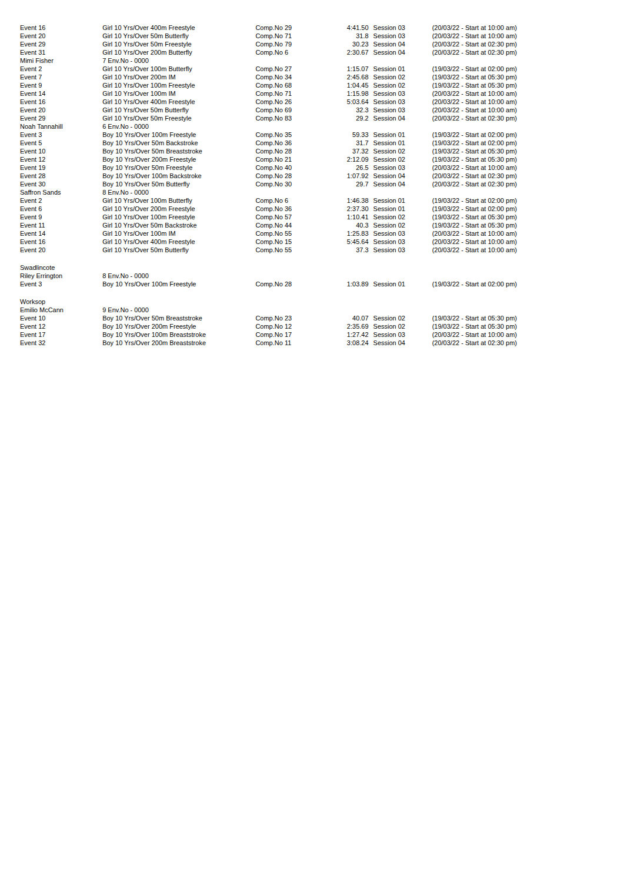| Event 16 | Girl 10 Yrs/Over 400m Freestyle | Comp.No 29 | 4:41.50 | Session 03 | (20/03/22 - Start at 10:00 am) |
| Event 20 | Girl 10 Yrs/Over 50m Butterfly | Comp.No 71 | 31.8 | Session 03 | (20/03/22 - Start at 10:00 am) |
| Event 29 | Girl 10 Yrs/Over 50m Freestyle | Comp.No 79 | 30.23 | Session 04 | (20/03/22 - Start at 02:30 pm) |
| Event 31 | Girl 10 Yrs/Over 200m Butterfly | Comp.No 6 | 2:30.67 | Session 04 | (20/03/22 - Start at 02:30 pm) |
| Mimi Fisher | 7 Env.No - 0000 | | | | |
| Event 2 | Girl 10 Yrs/Over 100m Butterfly | Comp.No 27 | 1:15.07 | Session 01 | (19/03/22 - Start at 02:00 pm) |
| Event 7 | Girl 10 Yrs/Over 200m IM | Comp.No 34 | 2:45.68 | Session 02 | (19/03/22 - Start at 05:30 pm) |
| Event 9 | Girl 10 Yrs/Over 100m Freestyle | Comp.No 68 | 1:04.45 | Session 02 | (19/03/22 - Start at 05:30 pm) |
| Event 14 | Girl 10 Yrs/Over 100m IM | Comp.No 71 | 1:15.98 | Session 03 | (20/03/22 - Start at 10:00 am) |
| Event 16 | Girl 10 Yrs/Over 400m Freestyle | Comp.No 26 | 5:03.64 | Session 03 | (20/03/22 - Start at 10:00 am) |
| Event 20 | Girl 10 Yrs/Over 50m Butterfly | Comp.No 69 | 32.3 | Session 03 | (20/03/22 - Start at 10:00 am) |
| Event 29 | Girl 10 Yrs/Over 50m Freestyle | Comp.No 83 | 29.2 | Session 04 | (20/03/22 - Start at 02:30 pm) |
| Noah Tannahill | 6 Env.No - 0000 | | | | |
| Event 3 | Boy 10 Yrs/Over 100m Freestyle | Comp.No 35 | 59.33 | Session 01 | (19/03/22 - Start at 02:00 pm) |
| Event 5 | Boy 10 Yrs/Over 50m Backstroke | Comp.No 36 | 31.7 | Session 01 | (19/03/22 - Start at 02:00 pm) |
| Event 10 | Boy 10 Yrs/Over 50m Breaststroke | Comp.No 28 | 37.32 | Session 02 | (19/03/22 - Start at 05:30 pm) |
| Event 12 | Boy 10 Yrs/Over 200m Freestyle | Comp.No 21 | 2:12.09 | Session 02 | (19/03/22 - Start at 05:30 pm) |
| Event 19 | Boy 10 Yrs/Over 50m Freestyle | Comp.No 40 | 26.5 | Session 03 | (20/03/22 - Start at 10:00 am) |
| Event 28 | Boy 10 Yrs/Over 100m Backstroke | Comp.No 28 | 1:07.92 | Session 04 | (20/03/22 - Start at 02:30 pm) |
| Event 30 | Boy 10 Yrs/Over 50m Butterfly | Comp.No 30 | 29.7 | Session 04 | (20/03/22 - Start at 02:30 pm) |
| Saffron Sands | 8 Env.No - 0000 | | | | |
| Event 2 | Girl 10 Yrs/Over 100m Butterfly | Comp.No 6 | 1:46.38 | Session 01 | (19/03/22 - Start at 02:00 pm) |
| Event 6 | Girl 10 Yrs/Over 200m Freestyle | Comp.No 36 | 2:37.30 | Session 01 | (19/03/22 - Start at 02:00 pm) |
| Event 9 | Girl 10 Yrs/Over 100m Freestyle | Comp.No 57 | 1:10.41 | Session 02 | (19/03/22 - Start at 05:30 pm) |
| Event 11 | Girl 10 Yrs/Over 50m Backstroke | Comp.No 44 | 40.3 | Session 02 | (19/03/22 - Start at 05:30 pm) |
| Event 14 | Girl 10 Yrs/Over 100m IM | Comp.No 55 | 1:25.83 | Session 03 | (20/03/22 - Start at 10:00 am) |
| Event 16 | Girl 10 Yrs/Over 400m Freestyle | Comp.No 15 | 5:45.64 | Session 03 | (20/03/22 - Start at 10:00 am) |
| Event 20 | Girl 10 Yrs/Over 50m Butterfly | Comp.No 55 | 37.3 | Session 03 | (20/03/22 - Start at 10:00 am) |
| Swadlincote | | | | | |
| Riley Errington | 8 Env.No - 0000 | | | | |
| Event 3 | Boy 10 Yrs/Over 100m Freestyle | Comp.No 28 | 1:03.89 | Session 01 | (19/03/22 - Start at 02:00 pm) |
| Worksop | | | | | |
| Emilio McCann | 9 Env.No - 0000 | | | | |
| Event 10 | Boy 10 Yrs/Over 50m Breaststroke | Comp.No 23 | 40.07 | Session 02 | (19/03/22 - Start at 05:30 pm) |
| Event 12 | Boy 10 Yrs/Over 200m Freestyle | Comp.No 12 | 2:35.69 | Session 02 | (19/03/22 - Start at 05:30 pm) |
| Event 17 | Boy 10 Yrs/Over 100m Breaststroke | Comp.No 17 | 1:27.42 | Session 03 | (20/03/22 - Start at 10:00 am) |
| Event 32 | Boy 10 Yrs/Over 200m Breaststroke | Comp.No 11 | 3:08.24 | Session 04 | (20/03/22 - Start at 02:30 pm) |